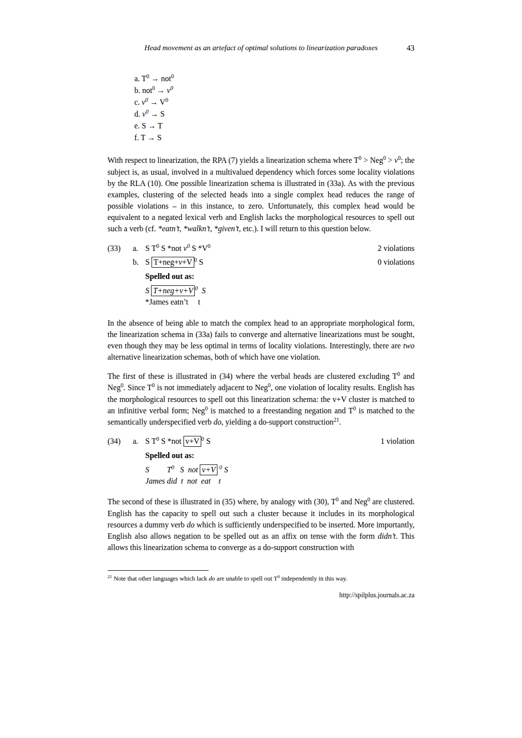Head movement as an artefact of optimal solutions to linearization paradoxes 43
a. T0 → not0
b. not0 → v0
c. v0 → V0
d. v0 → S
e. S → T
f. T → S
With respect to linearization, the RPA (7) yields a linearization schema where T0 > Neg0 > v0; the subject is, as usual, involved in a multivalued dependency which forces some locality violations by the RLA (10). One possible linearization schema is illustrated in (33a). As with the previous examples, clustering of the selected heads into a single complex head reduces the range of possible violations – in this instance, to zero. Unfortunately, this complex head would be equivalent to a negated lexical verb and English lacks the morphological resources to spell out such a verb (cf. *eatn’t, *walkn’t, *given’t, etc.). I will return to this question below.
(33) a. S T0 S *not v0 S *V0 2 violations
b. S T+neg+v+V0 S 0 violations
Spelled out as:
S T+neg+v+V0 S
*James eatn’t t
In the absence of being able to match the complex head to an appropriate morphological form, the linearization schema in (33a) fails to converge and alternative linearizations must be sought, even though they may be less optimal in terms of locality violations. Interestingly, there are two alternative linearization schemas, both of which have one violation.
The first of these is illustrated in (34) where the verbal heads are clustered excluding T0 and Neg0. Since T0 is not immediately adjacent to Neg0, one violation of locality results. English has the morphological resources to spell out this linearization schema: the v+V cluster is matched to an infinitive verbal form; Neg0 is matched to a freestanding negation and T0 is matched to the semantically underspecified verb do, yielding a do-support construction21.
(34) a. S T0 S *not v+V0 S 1 violation
Spelled out as:
S T0 S not v+V 0 S
James did t not eat t
The second of these is illustrated in (35) where, by analogy with (30), T0 and Neg0 are clustered. English has the capacity to spell out such a cluster because it includes in its morphological resources a dummy verb do which is sufficiently underspecified to be inserted. More importantly, English also allows negation to be spelled out as an affix on tense with the form didn’t. This allows this linearization schema to converge as a do-support construction with
21 Note that other languages which lack do are unable to spell out T0 independently in this way.
http://spilplus.journals.ac.za